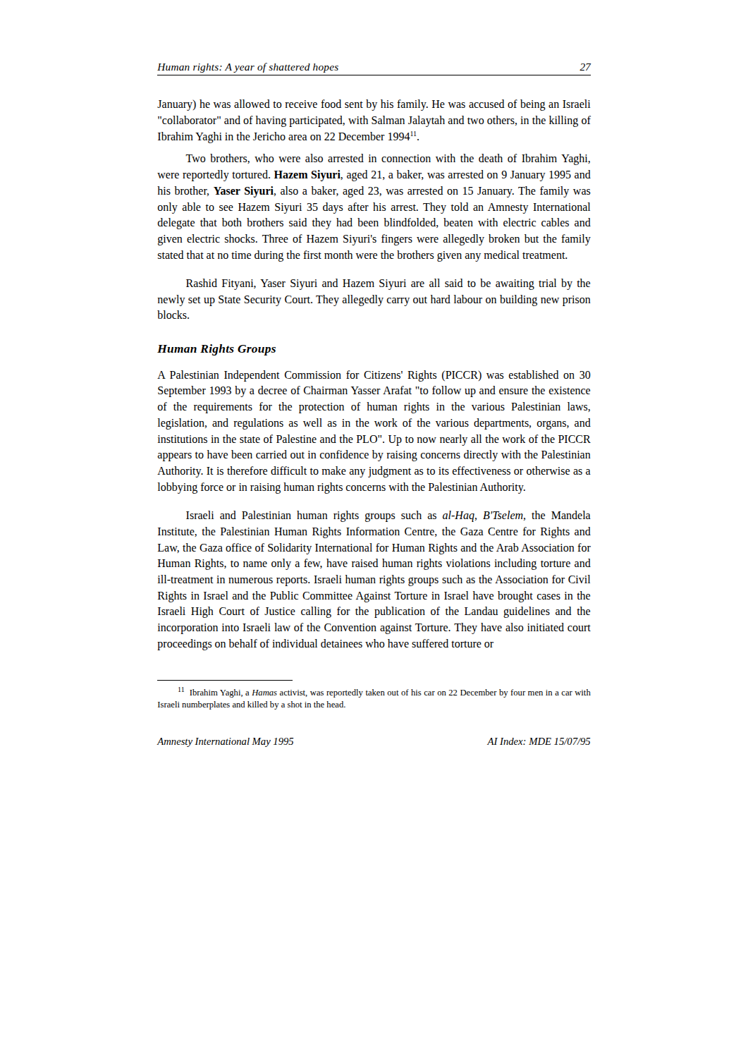Human rights: A year of shattered hopes 27
January) he was allowed to receive food sent by his family. He was accused of being an Israeli "collaborator" and of having participated, with Salman Jalaytah and two others, in the killing of Ibrahim Yaghi in the Jericho area on 22 December 199411.
Two brothers, who were also arrested in connection with the death of Ibrahim Yaghi, were reportedly tortured. Hazem Siyuri, aged 21, a baker, was arrested on 9 January 1995 and his brother, Yaser Siyuri, also a baker, aged 23, was arrested on 15 January. The family was only able to see Hazem Siyuri 35 days after his arrest. They told an Amnesty International delegate that both brothers said they had been blindfolded, beaten with electric cables and given electric shocks. Three of Hazem Siyuri's fingers were allegedly broken but the family stated that at no time during the first month were the brothers given any medical treatment.
Rashid Fityani, Yaser Siyuri and Hazem Siyuri are all said to be awaiting trial by the newly set up State Security Court. They allegedly carry out hard labour on building new prison blocks.
Human Rights Groups
A Palestinian Independent Commission for Citizens' Rights (PICCR) was established on 30 September 1993 by a decree of Chairman Yasser Arafat "to follow up and ensure the existence of the requirements for the protection of human rights in the various Palestinian laws, legislation, and regulations as well as in the work of the various departments, organs, and institutions in the state of Palestine and the PLO". Up to now nearly all the work of the PICCR appears to have been carried out in confidence by raising concerns directly with the Palestinian Authority. It is therefore difficult to make any judgment as to its effectiveness or otherwise as a lobbying force or in raising human rights concerns with the Palestinian Authority.
Israeli and Palestinian human rights groups such as al-Haq, B'Tselem, the Mandela Institute, the Palestinian Human Rights Information Centre, the Gaza Centre for Rights and Law, the Gaza office of Solidarity International for Human Rights and the Arab Association for Human Rights, to name only a few, have raised human rights violations including torture and ill-treatment in numerous reports. Israeli human rights groups such as the Association for Civil Rights in Israel and the Public Committee Against Torture in Israel have brought cases in the Israeli High Court of Justice calling for the publication of the Landau guidelines and the incorporation into Israeli law of the Convention against Torture. They have also initiated court proceedings on behalf of individual detainees who have suffered torture or
11 Ibrahim Yaghi, a Hamas activist, was reportedly taken out of his car on 22 December by four men in a car with Israeli numberplates and killed by a shot in the head.
Amnesty International May 1995 AI Index: MDE 15/07/95